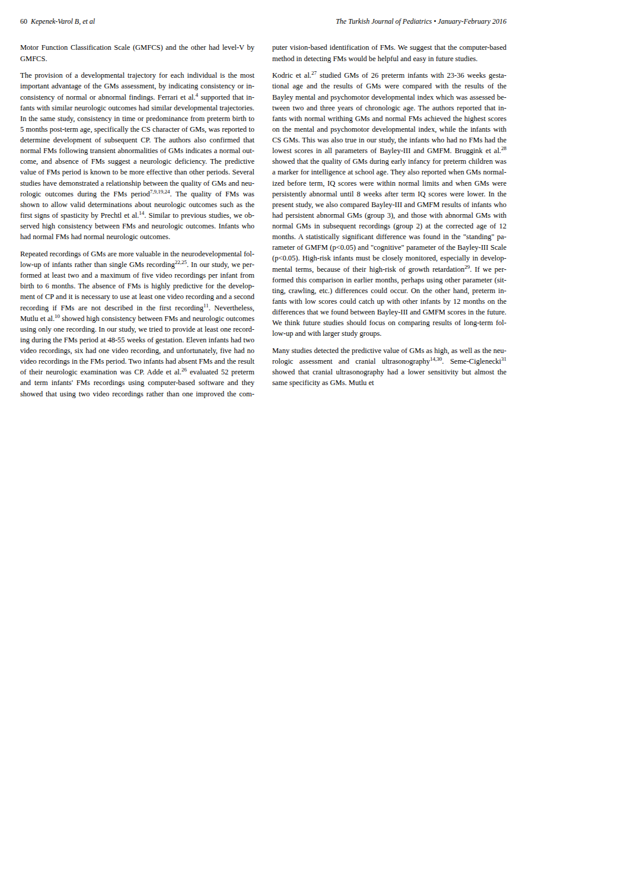60 Kepenek-Varol B, et al
The Turkish Journal of Pediatrics • January-February 2016
Motor Function Classification Scale (GMFCS) and the other had level-V by GMFCS.
The provision of a developmental trajectory for each individual is the most important advantage of the GMs assessment, by indicating consistency or inconsistency of normal or abnormal findings. Ferrari et al.4 supported that infants with similar neurologic outcomes had similar developmental trajectories. In the same study, consistency in time or predominance from preterm birth to 5 months post-term age, specifically the CS character of GMs, was reported to determine development of subsequent CP. The authors also confirmed that normal FMs following transient abnormalities of GMs indicates a normal outcome, and absence of FMs suggest a neurologic deficiency. The predictive value of FMs period is known to be more effective than other periods. Several studies have demonstrated a relationship between the quality of GMs and neurologic outcomes during the FMs period7,9,19,24. The quality of FMs was shown to allow valid determinations about neurologic outcomes such as the first signs of spasticity by Prechtl et al.14. Similar to previous studies, we observed high consistency between FMs and neurologic outcomes. Infants who had normal FMs had normal neurologic outcomes.
Repeated recordings of GMs are more valuable in the neurodevelopmental follow-up of infants rather than single GMs recording22,25. In our study, we performed at least two and a maximum of five video recordings per infant from birth to 6 months. The absence of FMs is highly predictive for the development of CP and it is necessary to use at least one video recording and a second recording if FMs are not described in the first recording11. Nevertheless, Mutlu et al.10 showed high consistency between FMs and neurologic outcomes using only one recording. In our study, we tried to provide at least one recording during the FMs period at 48-55 weeks of gestation. Eleven infants had two video recordings, six had one video recording, and unfortunately, five had no video recordings in the FMs period. Two infants had absent FMs and the result of their neurologic examination was CP. Adde et al.26 evaluated 52 preterm and term infants' FMs recordings using computer-based software and they showed that using two video recordings rather than one improved the computer vision-based identification of FMs. We suggest that the computer-based method in detecting FMs would be helpful and easy in future studies.
Kodric et al.27 studied GMs of 26 preterm infants with 23-36 weeks gestational age and the results of GMs were compared with the results of the Bayley mental and psychomotor developmental index which was assessed between two and three years of chronologic age. The authors reported that infants with normal writhing GMs and normal FMs achieved the highest scores on the mental and psychomotor developmental index, while the infants with CS GMs. This was also true in our study, the infants who had no FMs had the lowest scores in all parameters of Bayley-III and GMFM. Bruggink et al.28 showed that the quality of GMs during early infancy for preterm children was a marker for intelligence at school age. They also reported when GMs normalized before term, IQ scores were within normal limits and when GMs were persistently abnormal until 8 weeks after term IQ scores were lower. In the present study, we also compared Bayley-III and GMFM results of infants who had persistent abnormal GMs (group 3), and those with abnormal GMs with normal GMs in subsequent recordings (group 2) at the corrected age of 12 months. A statistically significant difference was found in the "standing" parameter of GMFM (p<0.05) and "cognitive" parameter of the Bayley-III Scale (p<0.05). High-risk infants must be closely monitored, especially in developmental terms, because of their high-risk of growth retardation29. If we performed this comparison in earlier months, perhaps using other parameter (sitting, crawling, etc.) differences could occur. On the other hand, preterm infants with low scores could catch up with other infants by 12 months on the differences that we found between Bayley-III and GMFM scores in the future. We think future studies should focus on comparing results of long-term follow-up and with larger study groups.
Many studies detected the predictive value of GMs as high, as well as the neurologic assessment and cranial ultrasonography14,30. Seme-Ciglenecki31 showed that cranial ultrasonography had a lower sensitivity but almost the same specificity as GMs. Mutlu et